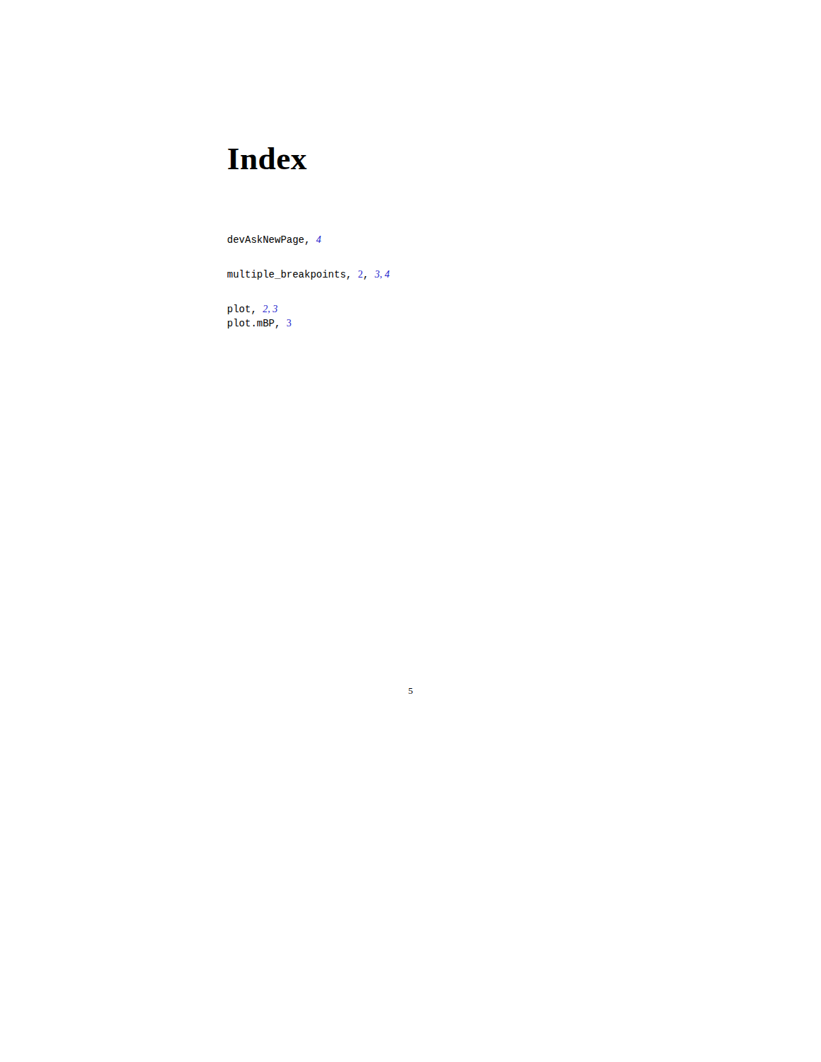Index
devAskNewPage, 4
multiple_breakpoints, 2, 3, 4
plot, 2, 3
plot.mBP, 3
5